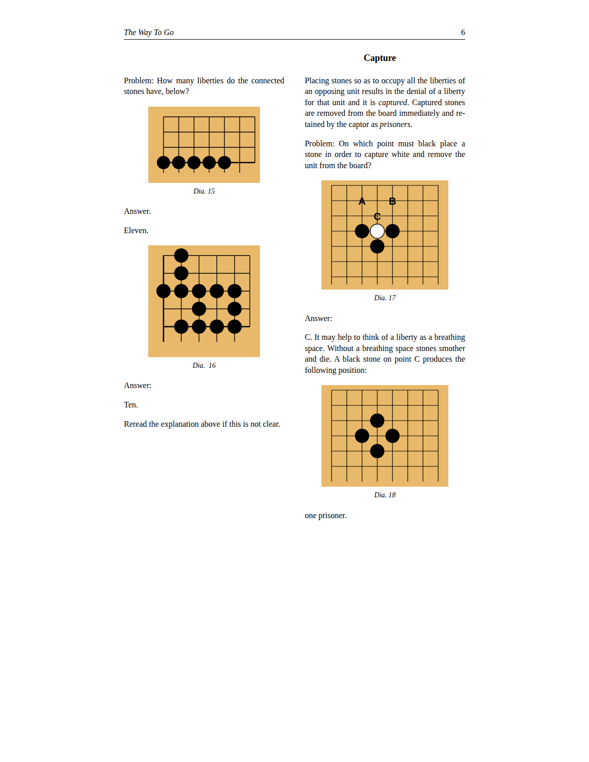The Way To Go 6
Capture
Problem: How many liberties do the connected stones have, below?
Dia. 15
Answer.
Eleven.
Dia. 16
Answer:
Ten.
Reread the explanation above if this is not clear.
Placing stones so as to occupy all the liberties of an opposing unit results in the denial of a liberty for that unit and it is captured. Captured stones are removed from the board immediately and retained by the captor as prisoners.
Problem: On which point must black place a stone in order to capture white and remove the unit from the board?
A B C
Dia. 17
Answer:
C. It may help to think of a liberty as a breathing space. Without a breathing space stones smother and die. A black stone on point C produces the following position:
Dia. 18
one prisoner.